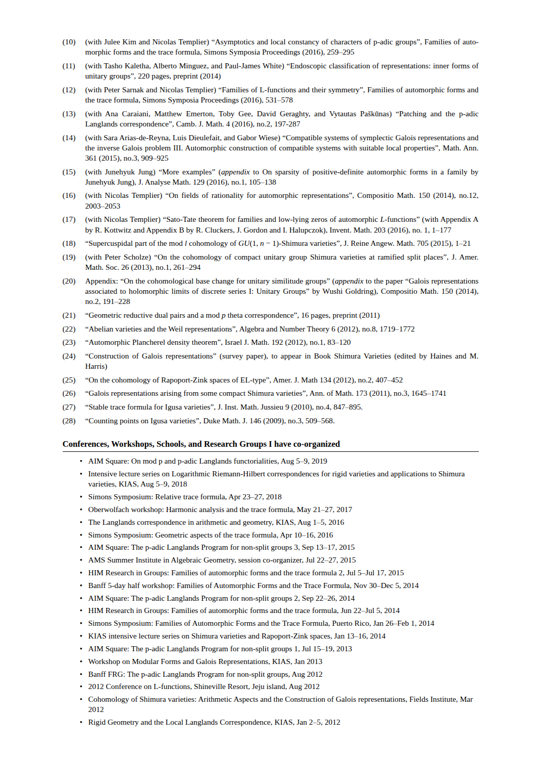(10) (with Julee Kim and Nicolas Templier) “Asymptotics and local constancy of characters of p-adic groups”, Families of automorphic forms and the trace formula, Simons Symposia Proceedings (2016), 259–295
(11) (with Tasho Kaletha, Alberto Minguez, and Paul-James White) “Endoscopic classification of representations: inner forms of unitary groups”, 220 pages, preprint (2014)
(12) (with Peter Sarnak and Nicolas Templier) “Families of L-functions and their symmetry”, Families of automorphic forms and the trace formula, Simons Symposia Proceedings (2016), 531–578
(13) (with Ana Caraiani, Matthew Emerton, Toby Gee, David Geraghty, and Vytautas Paškūnas) “Patching and the p-adic Langlands correspondence”, Camb. J. Math. 4 (2016), no.2, 197-287
(14) (with Sara Arias-de-Reyna, Luis Dieulefait, and Gabor Wiese) “Compatible systems of symplectic Galois representations and the inverse Galois problem III. Automorphic construction of compatible systems with suitable local properties”, Math. Ann. 361 (2015), no.3, 909–925
(15) (with Junehyuk Jung) “More examples” (appendix to On sparsity of positive-definite automorphic forms in a family by Junehyuk Jung), J. Analyse Math. 129 (2016), no.1, 105–138
(16) (with Nicolas Templier) “On fields of rationality for automorphic representations”, Compositio Math. 150 (2014), no.12, 2003–2053
(17) (with Nicolas Templier) “Sato-Tate theorem for families and low-lying zeros of automorphic L-functions” (with Appendix A by R. Kottwitz and Appendix B by R. Cluckers, J. Gordon and I. Halupczok), Invent. Math. 203 (2016), no. 1, 1–177
(18) “Supercuspidal part of the mod l cohomology of GU(1, n − 1)-Shimura varieties”, J. Reine Angew. Math. 705 (2015), 1–21
(19) (with Peter Scholze) “On the cohomology of compact unitary group Shimura varieties at ramified split places”, J. Amer. Math. Soc. 26 (2013), no.1, 261–294
(20) Appendix: “On the cohomological base change for unitary similitude groups” (appendix to the paper “Galois representations associated to holomorphic limits of discrete series I: Unitary Groups” by Wushi Goldring), Compositio Math. 150 (2014), no.2, 191–228
(21) “Geometric reductive dual pairs and a mod p theta correspondence”, 16 pages, preprint (2011)
(22) “Abelian varieties and the Weil representations”, Algebra and Number Theory 6 (2012), no.8, 1719–1772
(23) “Automorphic Plancherel density theorem”, Israel J. Math. 192 (2012), no.1, 83–120
(24) “Construction of Galois representations” (survey paper), to appear in Book Shimura Varieties (edited by Haines and M. Harris)
(25) “On the cohomology of Rapoport-Zink spaces of EL-type”, Amer. J. Math 134 (2012), no.2, 407–452
(26) “Galois representations arising from some compact Shimura varieties”, Ann. of Math. 173 (2011), no.3, 1645–1741
(27) “Stable trace formula for Igusa varieties”, J. Inst. Math. Jussieu 9 (2010), no.4, 847–895.
(28) “Counting points on Igusa varieties”, Duke Math. J. 146 (2009), no.3, 509–568.
Conferences, Workshops, Schools, and Research Groups I have co-organized
AIM Square: On mod p and p-adic Langlands functorialities, Aug 5–9, 2019
Intensive lecture series on Logarithmic Riemann-Hilbert correspondences for rigid varieties and applications to Shimura varieties, KIAS, Aug 5–9, 2018
Simons Symposium: Relative trace formula, Apr 23–27, 2018
Oberwolfach workshop: Harmonic analysis and the trace formula, May 21–27, 2017
The Langlands correspondence in arithmetic and geometry, KIAS, Aug 1–5, 2016
Simons Symposium: Geometric aspects of the trace formula, Apr 10–16, 2016
AIM Square: The p-adic Langlands Program for non-split groups 3, Sep 13–17, 2015
AMS Summer Institute in Algebraic Geometry, session co-organizer, Jul 22–27, 2015
HIM Research in Groups: Families of automorphic forms and the trace formula 2, Jul 5–Jul 17, 2015
Banff 5-day half workshop: Families of Automorphic Forms and the Trace Formula, Nov 30–Dec 5, 2014
AIM Square: The p-adic Langlands Program for non-split groups 2, Sep 22–26, 2014
HIM Research in Groups: Families of automorphic forms and the trace formula, Jun 22–Jul 5, 2014
Simons Symposium: Families of Automorphic Forms and the Trace Formula, Puerto Rico, Jan 26–Feb 1, 2014
KIAS intensive lecture series on Shimura varieties and Rapoport-Zink spaces, Jan 13–16, 2014
AIM Square: The p-adic Langlands Program for non-split groups 1, Jul 15–19, 2013
Workshop on Modular Forms and Galois Representations, KIAS, Jan 2013
Banff FRG: The p-adic Langlands Program for non-split groups, Aug 2012
2012 Conference on L-functions, Shineville Resort, Jeju island, Aug 2012
Cohomology of Shimura varieties: Arithmetic Aspects and the Construction of Galois representations, Fields Institute, Mar 2012
Rigid Geometry and the Local Langlands Correspondence, KIAS, Jan 2–5, 2012